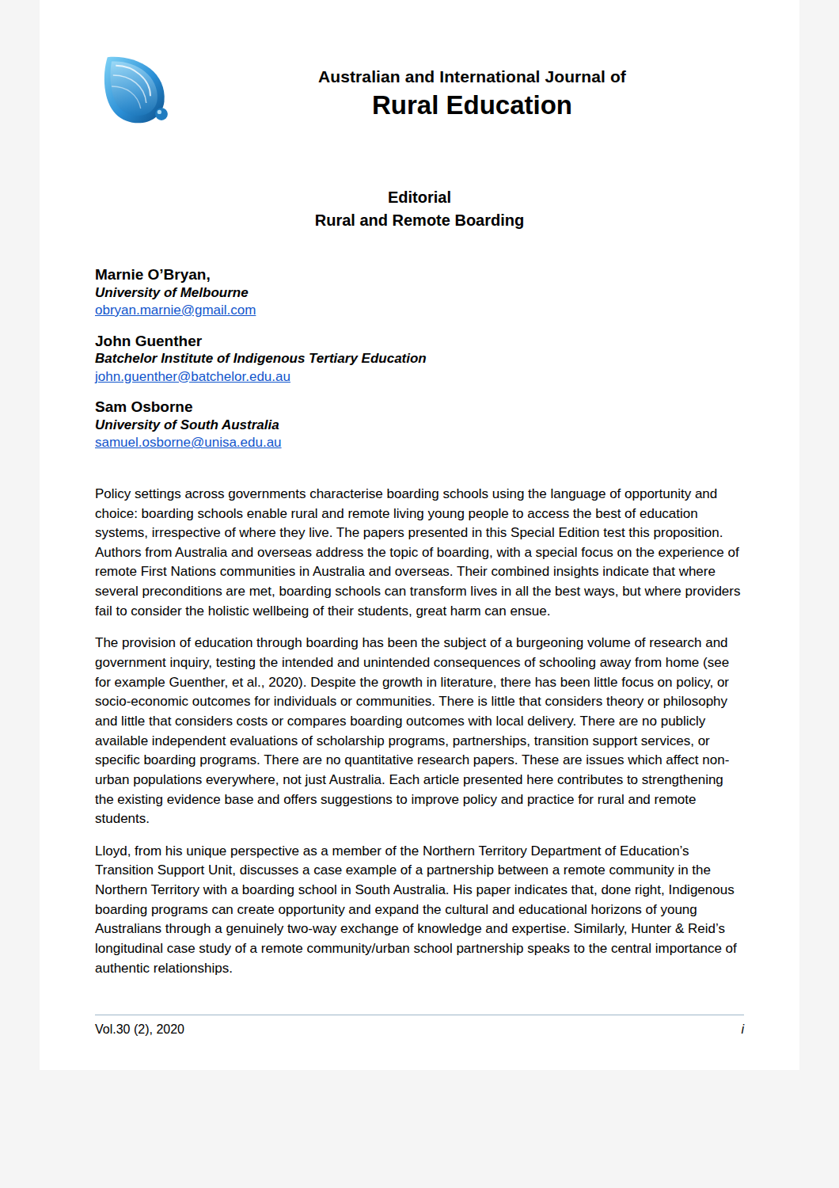Australian and International Journal of
Rural Education
Editorial
Rural and Remote Boarding
Marnie O’Bryan,
University of Melbourne
obryan.marnie@gmail.com
John Guenther
Batchelor Institute of Indigenous Tertiary Education
john.guenther@batchelor.edu.au
Sam Osborne
University of South Australia
samuel.osborne@unisa.edu.au
Policy settings across governments characterise boarding schools using the language of opportunity and choice: boarding schools enable rural and remote living young people to access the best of education systems, irrespective of where they live. The papers presented in this Special Edition test this proposition. Authors from Australia and overseas address the topic of boarding, with a special focus on the experience of remote First Nations communities in Australia and overseas. Their combined insights indicate that where several preconditions are met, boarding schools can transform lives in all the best ways, but where providers fail to consider the holistic wellbeing of their students, great harm can ensue.
The provision of education through boarding has been the subject of a burgeoning volume of research and government inquiry, testing the intended and unintended consequences of schooling away from home (see for example Guenther, et al., 2020). Despite the growth in literature, there has been little focus on policy, or socio-economic outcomes for individuals or communities. There is little that considers theory or philosophy and little that considers costs or compares boarding outcomes with local delivery. There are no publicly available independent evaluations of scholarship programs, partnerships, transition support services, or specific boarding programs. There are no quantitative research papers. These are issues which affect non-urban populations everywhere, not just Australia. Each article presented here contributes to strengthening the existing evidence base and offers suggestions to improve policy and practice for rural and remote students.
Lloyd, from his unique perspective as a member of the Northern Territory Department of Education’s Transition Support Unit, discusses a case example of a partnership between a remote community in the Northern Territory with a boarding school in South Australia. His paper indicates that, done right, Indigenous boarding programs can create opportunity and expand the cultural and educational horizons of young Australians through a genuinely two-way exchange of knowledge and expertise. Similarly, Hunter & Reid’s longitudinal case study of a remote community/urban school partnership speaks to the central importance of authentic relationships.
Vol.30 (2), 2020
i